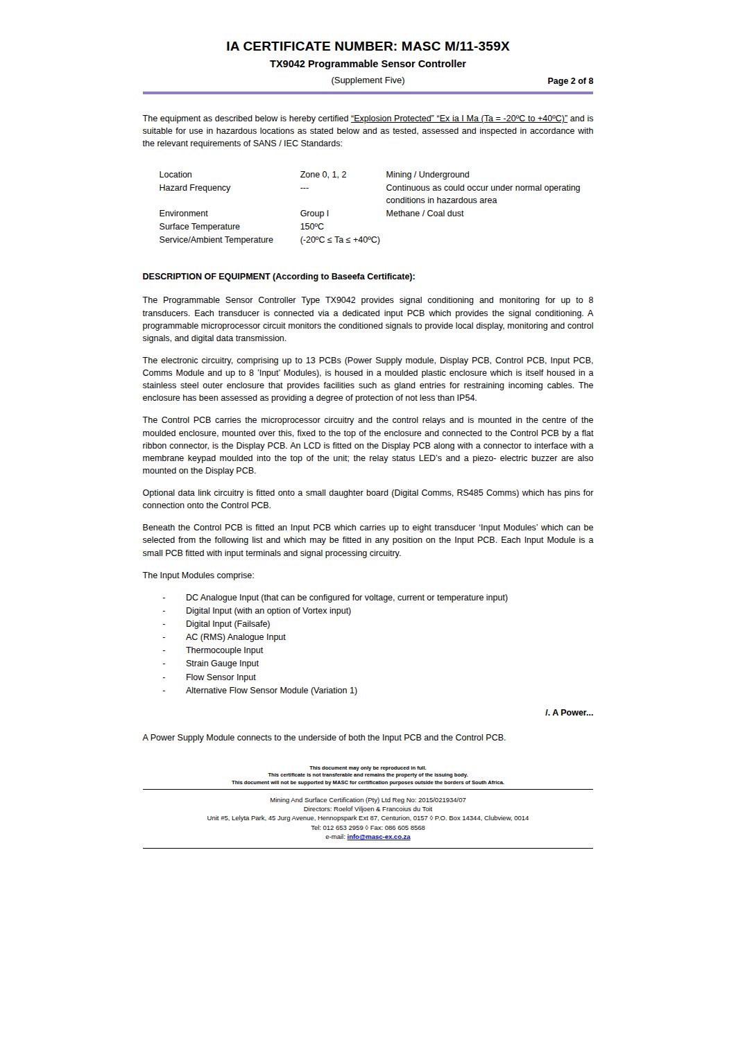IA CERTIFICATE NUMBER: MASC M/11-359X
TX9042 Programmable Sensor Controller
(Supplement Five) Page 2 of 8
The equipment as described below is hereby certified “Explosion Protected” “Ex ia I Ma (Ta = -20ºC to +40ºC)” and is suitable for use in hazardous locations as stated below and as tested, assessed and inspected in accordance with the relevant requirements of SANS / IEC Standards:
| Location | Zone 0, 1, 2 | Mining / Underground |
| Hazard Frequency | --- | Continuous as could occur under normal operating conditions in hazardous area |
| Environment | Group I | Methane / Coal dust |
| Surface Temperature | 150ºC | |
| Service/Ambient Temperature | (-20ºC ≤ Ta ≤ +40ºC) |
DESCRIPTION OF EQUIPMENT (According to Baseefa Certificate):
The Programmable Sensor Controller Type TX9042 provides signal conditioning and monitoring for up to 8 transducers. Each transducer is connected via a dedicated input PCB which provides the signal conditioning. A programmable microprocessor circuit monitors the conditioned signals to provide local display, monitoring and control signals, and digital data transmission.
The electronic circuitry, comprising up to 13 PCBs (Power Supply module, Display PCB, Control PCB, Input PCB, Comms Module and up to 8 ’Input’ Modules), is housed in a moulded plastic enclosure which is itself housed in a stainless steel outer enclosure that provides facilities such as gland entries for restraining incoming cables. The enclosure has been assessed as providing a degree of protection of not less than IP54.
The Control PCB carries the microprocessor circuitry and the control relays and is mounted in the centre of the moulded enclosure, mounted over this, fixed to the top of the enclosure and connected to the Control PCB by a flat ribbon connector, is the Display PCB. An LCD is fitted on the Display PCB along with a connector to interface with a membrane keypad moulded into the top of the unit; the relay status LED’s and a piezo- electric buzzer are also mounted on the Display PCB.
Optional data link circuitry is fitted onto a small daughter board (Digital Comms, RS485 Comms) which has pins for connection onto the Control PCB.
Beneath the Control PCB is fitted an Input PCB which carries up to eight transducer ‘Input Modules’ which can be selected from the following list and which may be fitted in any position on the Input PCB. Each Input Module is a small PCB fitted with input terminals and signal processing circuitry.
The Input Modules comprise:
DC Analogue Input (that can be configured for voltage, current or temperature input)
Digital Input (with an option of Vortex input)
Digital Input (Failsafe)
AC (RMS) Analogue Input
Thermocouple Input
Strain Gauge Input
Flow Sensor Input
Alternative Flow Sensor Module (Variation 1)
/. A Power...
A Power Supply Module connects to the underside of both the Input PCB and the Control PCB.
This document may only be reproduced in full.
This certificate is not transferable and remains the property of the issuing body.
This document will not be supported by MASC for certification purposes outside the borders of South Africa.
Mining And Surface Certification (Pty) Ltd Reg No: 2015/021934/07
Directors: Roelof Viljoen & Francoius du Toit
Unit #5, Lelyta Park, 45 Jurg Avenue, Hennopspark Ext 87, Centurion, 0157 ◊ P.O. Box 14344, Clubview, 0014
Tel: 012 653 2959 ◊ Fax: 086 605 8568
e-mail: info@masc-ex.co.za